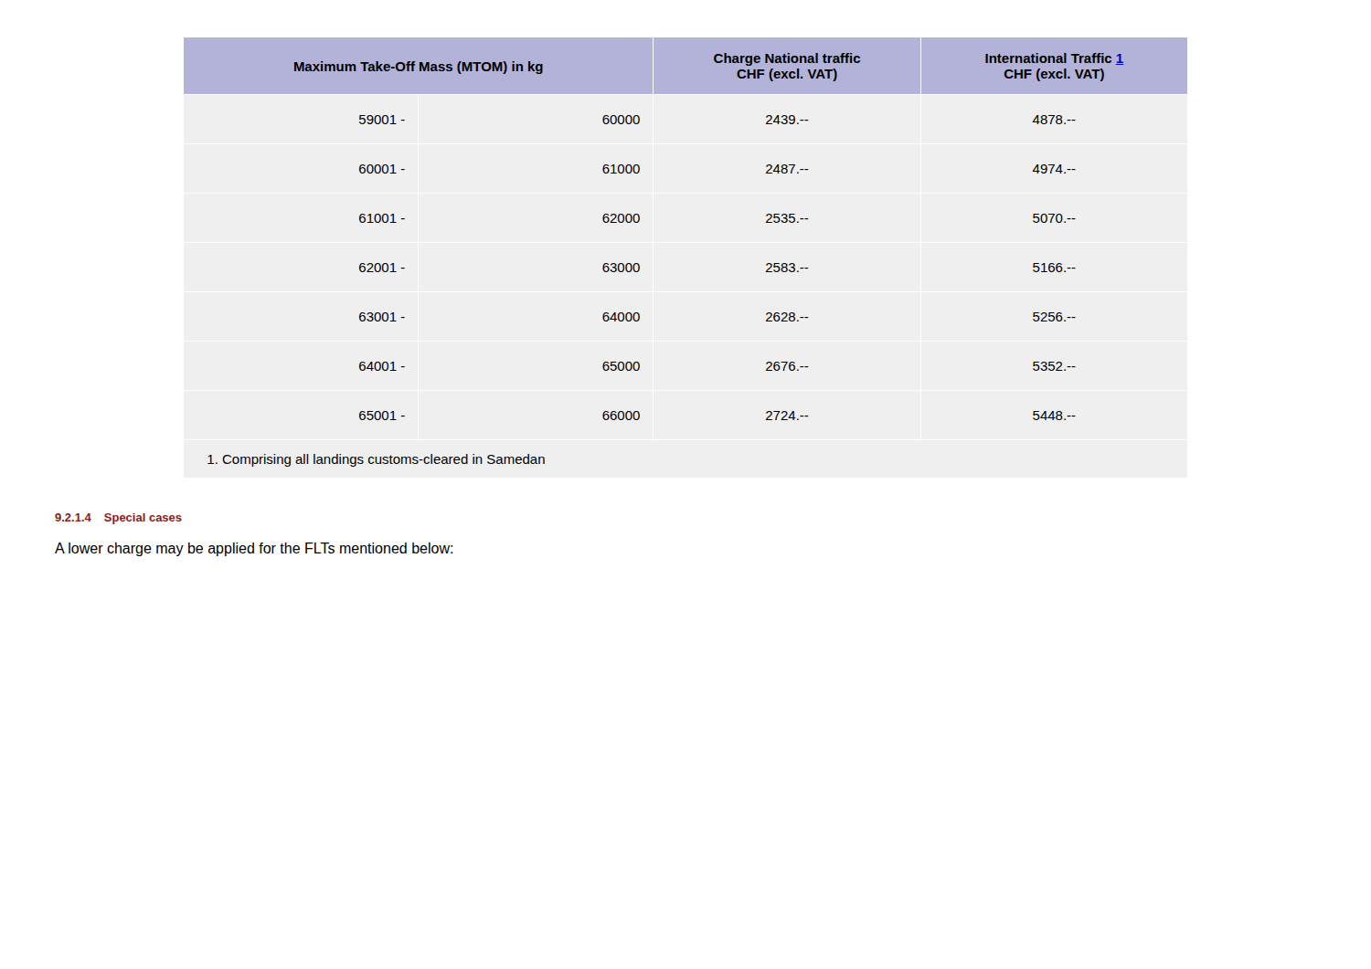| Maximum Take-Off Mass (MTOM) in kg | Charge National traffic CHF (excl. VAT) | International Traffic 1 CHF (excl. VAT) |
| --- | --- | --- |
| 59001 - | 60000 | 2439.-- | 4878.-- |
| 60001 - | 61000 | 2487.-- | 4974.-- |
| 61001 - | 62000 | 2535.-- | 5070.-- |
| 62001 - | 63000 | 2583.-- | 5166.-- |
| 63001 - | 64000 | 2628.-- | 5256.-- |
| 64001 - | 65000 | 2676.-- | 5352.-- |
| 65001 - | 66000 | 2724.-- | 5448.-- |
| Comprising all landings customs-cleared in Samedan |
9.2.1.4 Special cases
A lower charge may be applied for the FLTs mentioned below: